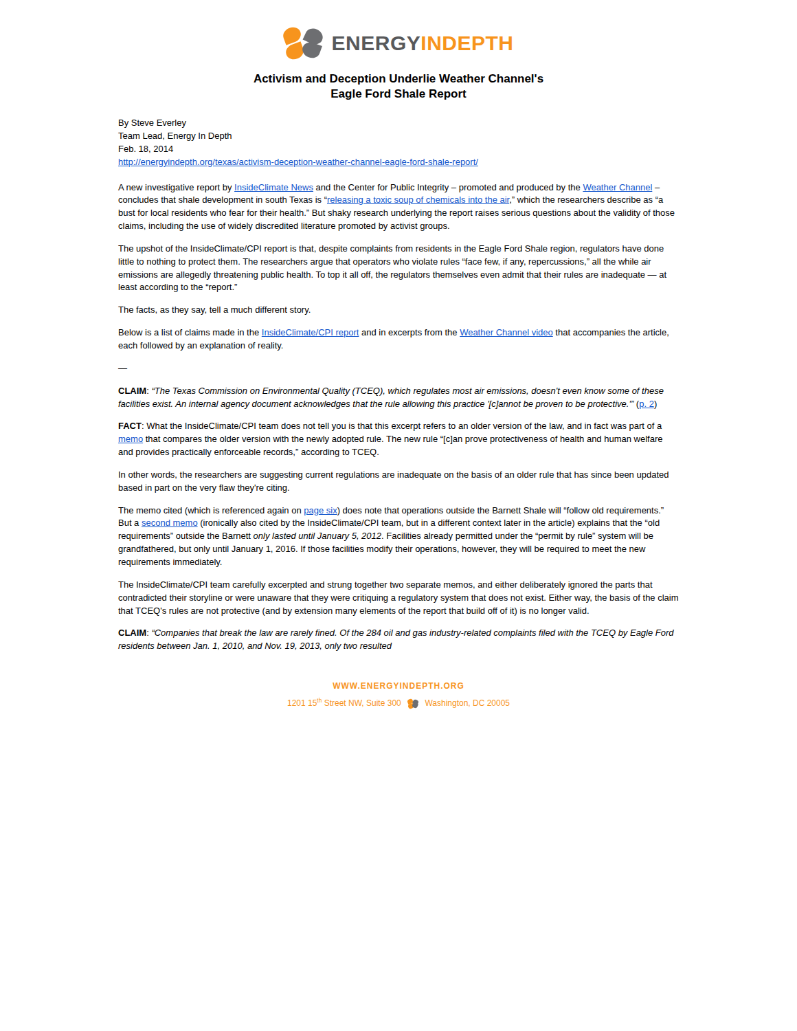ENERGY IN DEPTH
Activism and Deception Underlie Weather Channel's
Eagle Ford Shale Report
By Steve Everley
Team Lead, Energy In Depth
Feb. 18, 2014
http://energyindepth.org/texas/activism-deception-weather-channel-eagle-ford-shale-report/
A new investigative report by InsideClimate News and the Center for Public Integrity – promoted and produced by the Weather Channel – concludes that shale development in south Texas is “releasing a toxic soup of chemicals into the air,” which the researchers describe as “a bust for local residents who fear for their health.” But shaky research underlying the report raises serious questions about the validity of those claims, including the use of widely discredited literature promoted by activist groups.
The upshot of the InsideClimate/CPI report is that, despite complaints from residents in the Eagle Ford Shale region, regulators have done little to nothing to protect them. The researchers argue that operators who violate rules “face few, if any, repercussions,” all the while air emissions are allegedly threatening public health. To top it all off, the regulators themselves even admit that their rules are inadequate — at least according to the “report.”
The facts, as they say, tell a much different story.
Below is a list of claims made in the InsideClimate/CPI report and in excerpts from the Weather Channel video that accompanies the article, each followed by an explanation of reality.
—
CLAIM: “The Texas Commission on Environmental Quality (TCEQ), which regulates most air emissions, doesn't even know some of these facilities exist. An internal agency document acknowledges that the rule allowing this practice '[c]annot be proven to be protective.'” (p. 2)
FACT: What the InsideClimate/CPI team does not tell you is that this excerpt refers to an older version of the law, and in fact was part of a memo that compares the older version with the newly adopted rule. The new rule “[c]an prove protectiveness of health and human welfare and provides practically enforceable records,” according to TCEQ.
In other words, the researchers are suggesting current regulations are inadequate on the basis of an older rule that has since been updated based in part on the very flaw they're citing.
The memo cited (which is referenced again on page six) does note that operations outside the Barnett Shale will “follow old requirements.” But a second memo (ironically also cited by the InsideClimate/CPI team, but in a different context later in the article) explains that the “old requirements” outside the Barnett only lasted until January 5, 2012. Facilities already permitted under the “permit by rule” system will be grandfathered, but only until January 1, 2016. If those facilities modify their operations, however, they will be required to meet the new requirements immediately.
The InsideClimate/CPI team carefully excerpted and strung together two separate memos, and either deliberately ignored the parts that contradicted their storyline or were unaware that they were critiquing a regulatory system that does not exist. Either way, the basis of the claim that TCEQ's rules are not protective (and by extension many elements of the report that build off of it) is no longer valid.
CLAIM: “Companies that break the law are rarely fined. Of the 284 oil and gas industry-related complaints filed with the TCEQ by Eagle Ford residents between Jan. 1, 2010, and Nov. 19, 2013, only two resulted
WWW.ENERGYINDEPTH.ORG
1201 15th Street NW, Suite 300 Washington, DC 20005